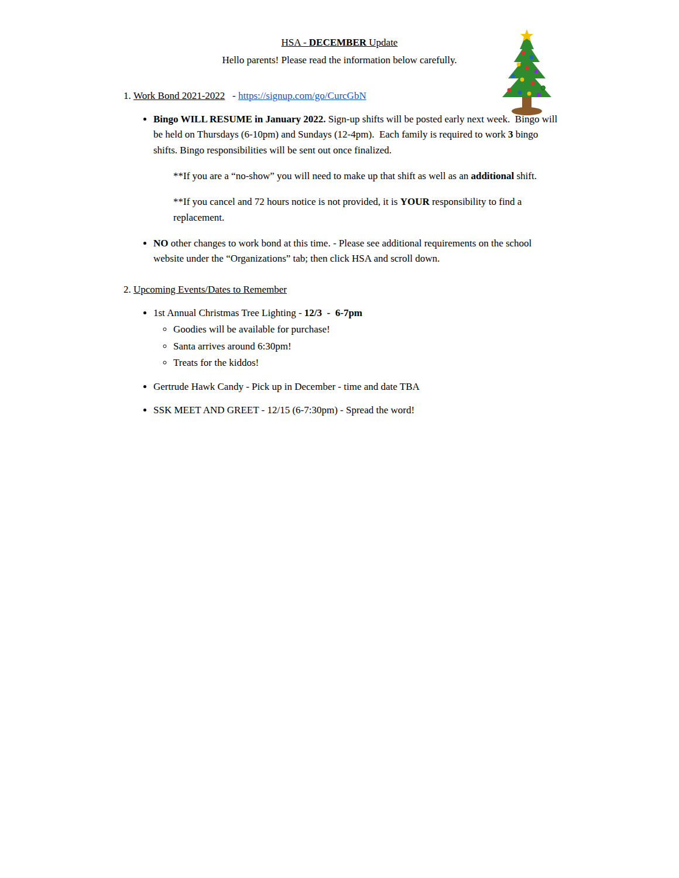HSA - DECEMBER Update
Hello parents! Please read the information below carefully.
Work Bond 2021-2022 - https://signup.com/go/CurcGbN
Bingo WILL RESUME in January 2022. Sign-up shifts will be posted early next week. Bingo will be held on Thursdays (6-10pm) and Sundays (12-4pm). Each family is required to work 3 bingo shifts. Bingo responsibilities will be sent out once finalized.
**If you are a “no-show” you will need to make up that shift as well as an additional shift.
**If you cancel and 72 hours notice is not provided, it is YOUR responsibility to find a replacement.
NO other changes to work bond at this time. - Please see additional requirements on the school website under the “Organizations” tab; then click HSA and scroll down.
Upcoming Events/Dates to Remember
1st Annual Christmas Tree Lighting - 12/3 - 6-7pm
Goodies will be available for purchase!
Santa arrives around 6:30pm!
Treats for the kiddos!
Gertrude Hawk Candy - Pick up in December - time and date TBA
SSK MEET AND GREET - 12/15 (6-7:30pm) - Spread the word!